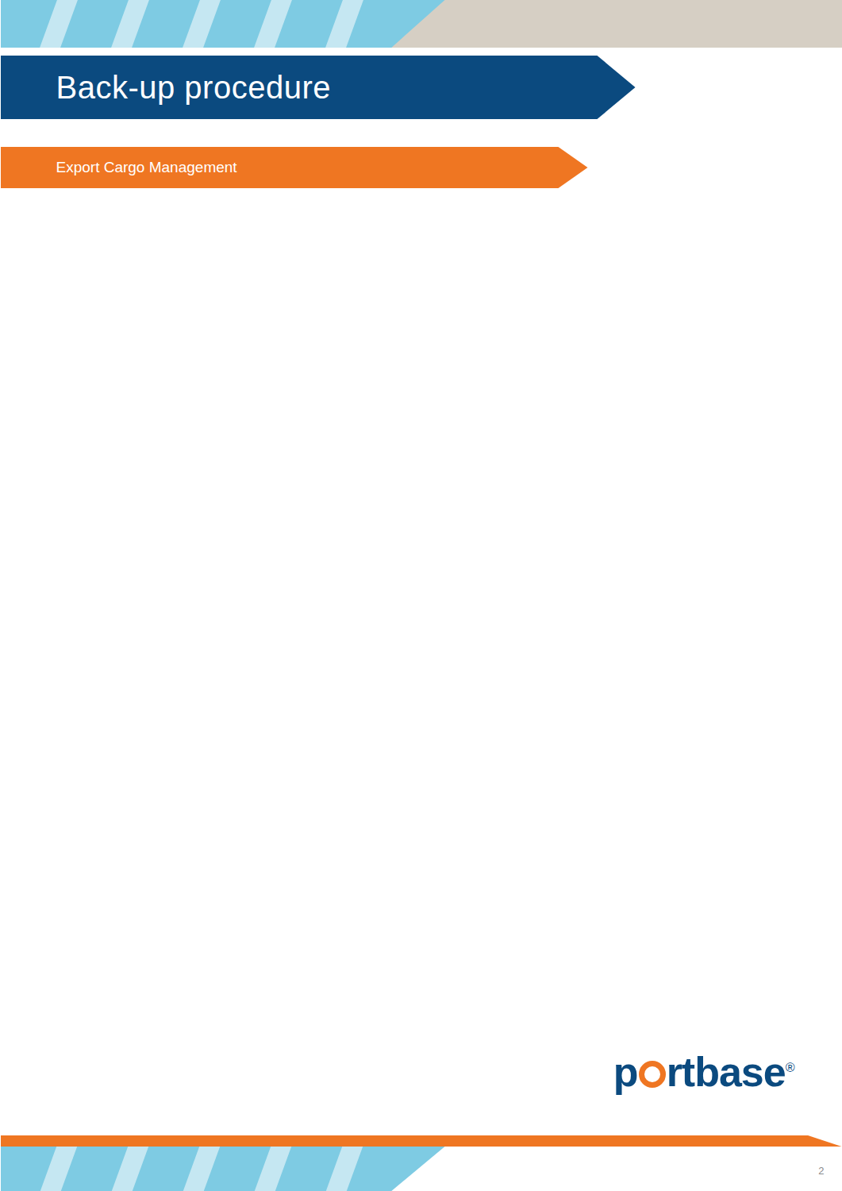Back-up procedure
Export Cargo Management
p rtbase®
2